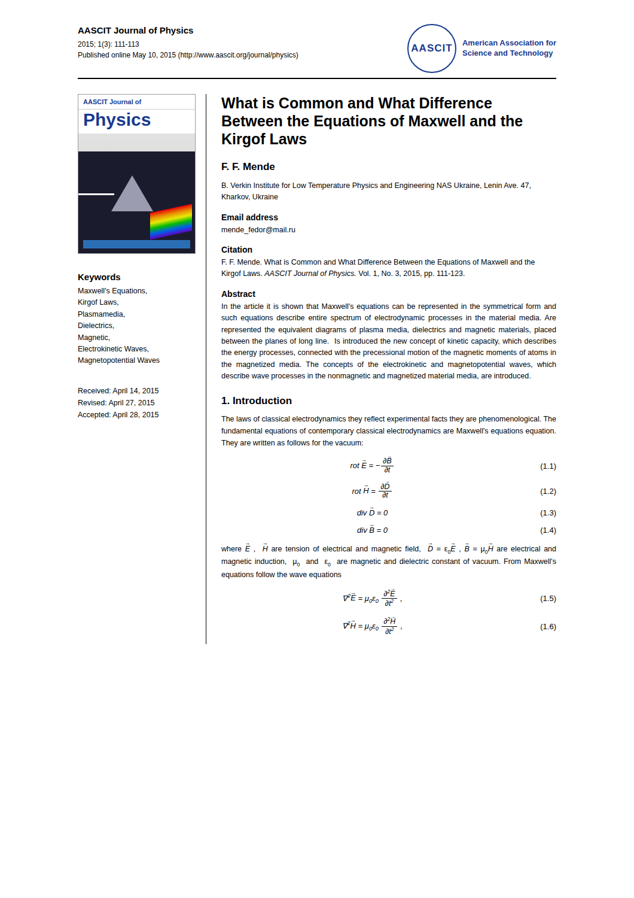AASCIT Journal of Physics
2015; 1(3): 111-113
Published online May 10, 2015 (http://www.aascit.org/journal/physics)
AASCIT
American Association for
Science and Technology
AASCIT Journal of
Physics
Keywords
Maxwell's Equations,
Kirgof Laws,
Plasmamedia,
Dielectrics,
Magnetic,
Electrokinetic Waves,
Magnetopotential Waves
Received: April 14, 2015
Revised: April 27, 2015
Accepted: April 28, 2015
What is Common and What Difference Between the Equations of Maxwell and the Kirgof Laws
F. F. Mende
B. Verkin Institute for Low Temperature Physics and Engineering NAS Ukraine, Lenin Ave. 47, Kharkov, Ukraine
Email address
mende_fedor@mail.ru
Citation
F. F. Mende. What is Common and What Difference Between the Equations of Maxwell and the Kirgof Laws. AASCIT Journal of Physics. Vol. 1, No. 3, 2015, pp. 111-123.
Abstract
In the article it is shown that Maxwell's equations can be represented in the symmetrical form and such equations describe entire spectrum of electrodynamic processes in the material media. Are represented the equivalent diagrams of plasma media, dielectrics and magnetic materials, placed between the planes of long line. Is introduced the new concept of kinetic capacity, which describes the energy processes, connected with the precessional motion of the magnetic moments of atoms in the magnetized media. The concepts of the electrokinetic and magnetopotential waves, which describe wave processes in the nonmagnetic and magnetized material media, are introduced.
1. Introduction
The laws of classical electrodynamics they reflect experimental facts they are phenomenological. The fundamental equations of contemporary classical electrodynamics are Maxwell's equations equation. They are written as follows for the vacuum:
rot E = −∂B∂t
(1.1)
rot H = ∂D∂t
(1.2)
div D = 0
(1.3)
div B = 0
(1.4)
where E , H are tension of electrical and magnetic field, D = ε0E , B = μ0H are electrical and magnetic induction, μ0 and ε0 are magnetic and dielectric constant of vacuum. From Maxwell's equations follow the wave equations
∇2E = μ0ε0 ∂2E∂t2 ,
(1.5)
∇2H = μ0ε0 ∂2H∂t2 ,
(1.6)